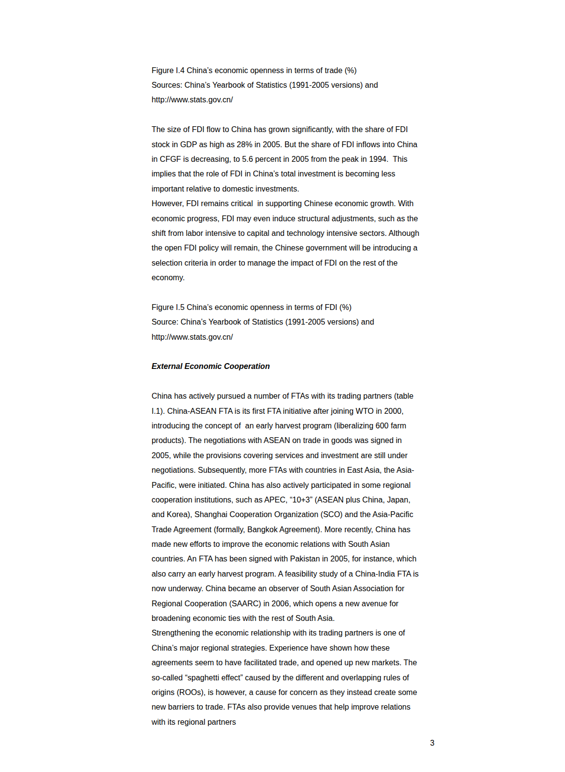Figure I.4 China’s economic openness in terms of trade (%)
Sources: China’s Yearbook of Statistics (1991-2005 versions) and http://www.stats.gov.cn/
The size of FDI flow to China has grown significantly, with the share of FDI stock in GDP as high as 28% in 2005. But the share of FDI inflows into China in CFGF is decreasing, to 5.6 percent in 2005 from the peak in 1994. This implies that the role of FDI in China’s total investment is becoming less important relative to domestic investments.
However, FDI remains critical in supporting Chinese economic growth. With economic progress, FDI may even induce structural adjustments, such as the shift from labor intensive to capital and technology intensive sectors. Although the open FDI policy will remain, the Chinese government will be introducing a selection criteria in order to manage the impact of FDI on the rest of the economy.
Figure I.5 China’s economic openness in terms of FDI (%)
Source: China’s Yearbook of Statistics (1991-2005 versions) and http://www.stats.gov.cn/
External Economic Cooperation
China has actively pursued a number of FTAs with its trading partners (table I.1). China-ASEAN FTA is its first FTA initiative after joining WTO in 2000, introducing the concept of an early harvest program (liberalizing 600 farm products). The negotiations with ASEAN on trade in goods was signed in 2005, while the provisions covering services and investment are still under negotiations. Subsequently, more FTAs with countries in East Asia, the Asia-Pacific, were initiated. China has also actively participated in some regional cooperation institutions, such as APEC, “10+3” (ASEAN plus China, Japan, and Korea), Shanghai Cooperation Organization (SCO) and the Asia-Pacific Trade Agreement (formally, Bangkok Agreement). More recently, China has made new efforts to improve the economic relations with South Asian countries. An FTA has been signed with Pakistan in 2005, for instance, which also carry an early harvest program. A feasibility study of a China-India FTA is now underway. China became an observer of South Asian Association for Regional Cooperation (SAARC) in 2006, which opens a new avenue for broadening economic ties with the rest of South Asia.
Strengthening the economic relationship with its trading partners is one of China’s major regional strategies. Experience have shown how these agreements seem to have facilitated trade, and opened up new markets. The so-called “spaghetti effect” caused by the different and overlapping rules of origins (ROOs), is however, a cause for concern as they instead create some new barriers to trade. FTAs also provide venues that help improve relations with its regional partners
3